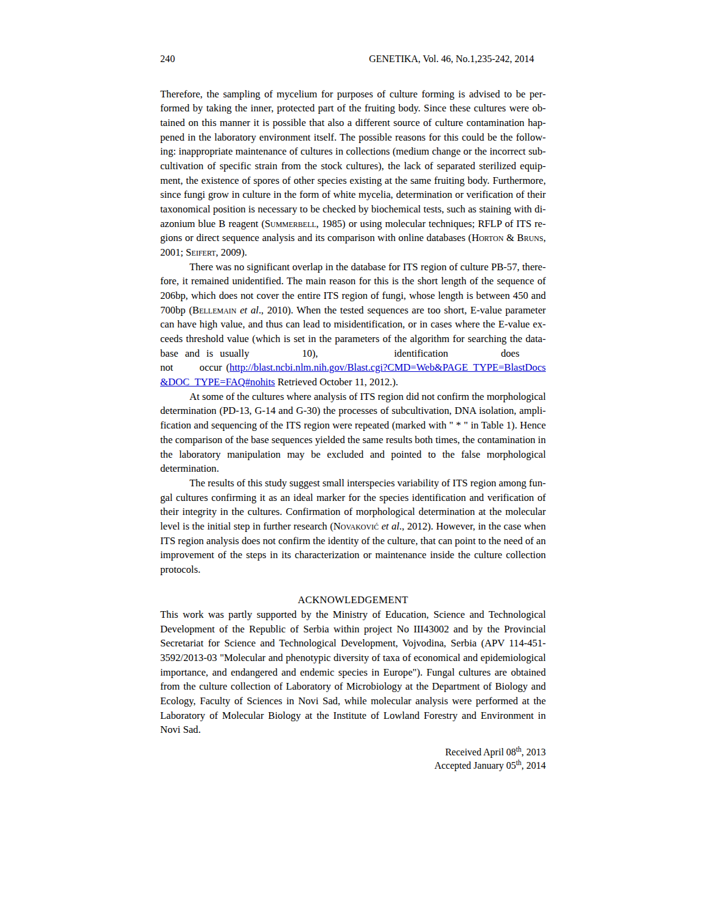240 GENETIKA, Vol. 46, No.1,235-242, 2014
Therefore, the sampling of mycelium for purposes of culture forming is advised to be performed by taking the inner, protected part of the fruiting body. Since these cultures were obtained on this manner it is possible that also a different source of culture contamination happened in the laboratory environment itself. The possible reasons for this could be the following: inappropriate maintenance of cultures in collections (medium change or the incorrect subcultivation of specific strain from the stock cultures), the lack of separated sterilized equipment, the existence of spores of other species existing at the same fruiting body. Furthermore, since fungi grow in culture in the form of white mycelia, determination or verification of their taxonomical position is necessary to be checked by biochemical tests, such as staining with diazonium blue B reagent (Summerbell, 1985) or using molecular techniques; RFLP of ITS regions or direct sequence analysis and its comparison with online databases (Horton & Bruns, 2001; Seifert, 2009).
There was no significant overlap in the database for ITS region of culture PB-57, therefore, it remained unidentified. The main reason for this is the short length of the sequence of 206bp, which does not cover the entire ITS region of fungi, whose length is between 450 and 700bp (Bellemain et al., 2010). When the tested sequences are too short, E-value parameter can have high value, and thus can lead to misidentification, or in cases where the E-value exceeds threshold value (which is set in the parameters of the algorithm for searching the database and is usually 10), identification does not occur (http://blast.ncbi.nlm.nih.gov/Blast.cgi?CMD=Web&PAGE_TYPE=BlastDocs&DOC_TYPE=FAQ#nohits Retrieved October 11, 2012.).
At some of the cultures where analysis of ITS region did not confirm the morphological determination (PD-13, G-14 and G-30) the processes of subcultivation, DNA isolation, amplification and sequencing of the ITS region were repeated (marked with " * " in Table 1). Hence the comparison of the base sequences yielded the same results both times, the contamination in the laboratory manipulation may be excluded and pointed to the false morphological determination.
The results of this study suggest small interspecies variability of ITS region among fungal cultures confirming it as an ideal marker for the species identification and verification of their integrity in the cultures. Confirmation of morphological determination at the molecular level is the initial step in further research (Novaković et al., 2012). However, in the case when ITS region analysis does not confirm the identity of the culture, that can point to the need of an improvement of the steps in its characterization or maintenance inside the culture collection protocols.
ACKNOWLEDGEMENT
This work was partly supported by the Ministry of Education, Science and Technological Development of the Republic of Serbia within project No III43002 and by the Provincial Secretariat for Science and Technological Development, Vojvodina, Serbia (APV 114-451-3592/2013-03 "Molecular and phenotypic diversity of taxa of economical and epidemiological importance, and endangered and endemic species in Europe"). Fungal cultures are obtained from the culture collection of Laboratory of Microbiology at the Department of Biology and Ecology, Faculty of Sciences in Novi Sad, while molecular analysis were performed at the Laboratory of Molecular Biology at the Institute of Lowland Forestry and Environment in Novi Sad.
Received April 08th, 2013
Accepted January 05th, 2014